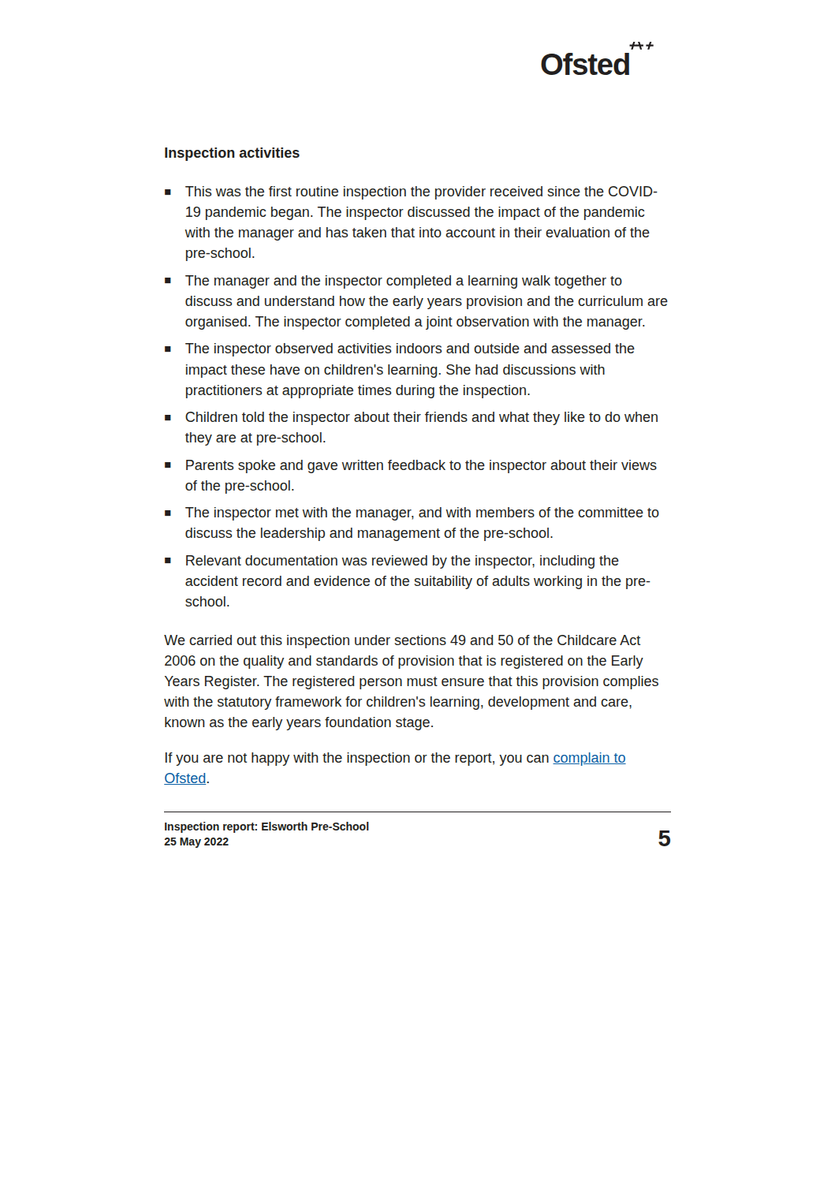Ofsted
Inspection activities
This was the first routine inspection the provider received since the COVID-19 pandemic began. The inspector discussed the impact of the pandemic with the manager and has taken that into account in their evaluation of the pre-school.
The manager and the inspector completed a learning walk together to discuss and understand how the early years provision and the curriculum are organised. The inspector completed a joint observation with the manager.
The inspector observed activities indoors and outside and assessed the impact these have on children's learning. She had discussions with practitioners at appropriate times during the inspection.
Children told the inspector about their friends and what they like to do when they are at pre-school.
Parents spoke and gave written feedback to the inspector about their views of the pre-school.
The inspector met with the manager, and with members of the committee to discuss the leadership and management of the pre-school.
Relevant documentation was reviewed by the inspector, including the accident record and evidence of the suitability of adults working in the pre-school.
We carried out this inspection under sections 49 and 50 of the Childcare Act 2006 on the quality and standards of provision that is registered on the Early Years Register. The registered person must ensure that this provision complies with the statutory framework for children's learning, development and care, known as the early years foundation stage.
If you are not happy with the inspection or the report, you can complain to Ofsted.
Inspection report: Elsworth Pre-School
25 May 2022
5